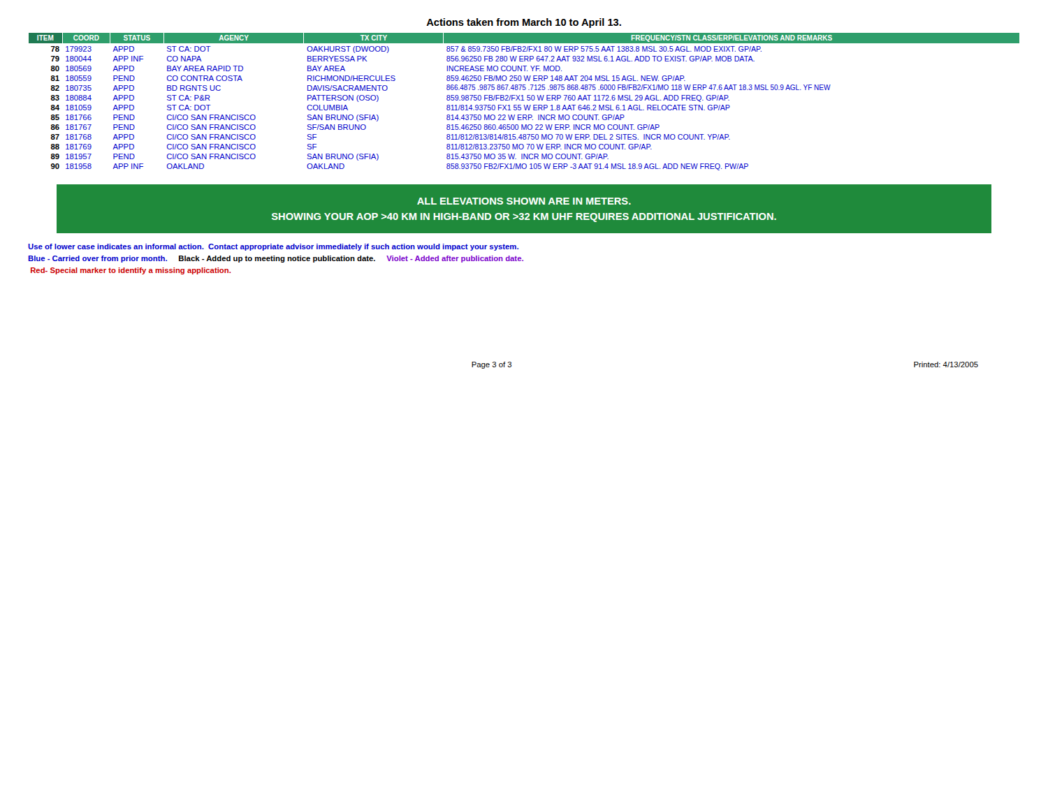Actions taken from March 10 to April 13.
| ITEM | COORD | STATUS | AGENCY | TX CITY | FREQUENCY/STN CLASS/ERP/ELEVATIONS AND REMARKS |
| --- | --- | --- | --- | --- | --- |
| 78 | 179923 | APPD | ST CA: DOT | OAKHURST (DWOOD) | 857 & 859.7350 FB/FB2/FX1 80 W ERP 575.5 AAT 1383.8 MSL 30.5 AGL. MOD EXIXT. GP/AP. |
| 79 | 180044 | APP INF | CO NAPA | BERRYESSA PK | 856.96250 FB 280 W ERP 647.2 AAT 932 MSL 6.1 AGL. ADD TO EXIST. GP/AP. MOB DATA. |
| 80 | 180569 | APPD | BAY AREA RAPID TD | BAY AREA | INCREASE MO COUNT. YF. MOD. |
| 81 | 180559 | PEND | CO CONTRA COSTA | RICHMOND/HERCULES | 859.46250 FB/MO 250 W ERP 148 AAT 204 MSL 15 AGL. NEW. GP/AP. |
| 82 | 180735 | APPD | BD RGNTS UC | DAVIS/SACRAMENTO | 866.4875 .9875 867.4875 .7125 .9875 868.4875 .6000 FB/FB2/FX1/MO 118 W ERP 47.6 AAT 18.3 MSL 50.9 AGL. YF NEW |
| 83 | 180884 | APPD | ST CA: P&R | PATTERSON (OSO) | 859.98750 FB/FB2/FX1 50 W ERP 760 AAT 1172.6 MSL 29 AGL. ADD FREQ. GP/AP. |
| 84 | 181059 | APPD | ST CA: DOT | COLUMBIA | 811/814.93750 FX1 55 W ERP 1.8 AAT 646.2 MSL 6.1 AGL. RELOCATE STN. GP/AP |
| 85 | 181766 | PEND | CI/CO SAN FRANCISCO | SAN BRUNO (SFIA) | 814.43750 MO 22 W ERP. INCR MO COUNT. GP/AP |
| 86 | 181767 | PEND | CI/CO SAN FRANCISCO | SF/SAN BRUNO | 815.46250 860.46500 MO 22 W ERP. INCR MO COUNT. GP/AP |
| 87 | 181768 | APPD | CI/CO SAN FRANCISCO | SF | 811/812/813/814/815.48750 MO 70 W ERP. DEL 2 SITES. INCR MO COUNT. YP/AP. |
| 88 | 181769 | APPD | CI/CO SAN FRANCISCO | SF | 811/812/813.23750 MO 70 W ERP. INCR MO COUNT. GP/AP. |
| 89 | 181957 | PEND | CI/CO SAN FRANCISCO | SAN BRUNO (SFIA) | 815.43750 MO 35 W. INCR MO COUNT. GP/AP. |
| 90 | 181958 | APP INF | OAKLAND | OAKLAND | 858.93750 FB2/FX1/MO 105 W ERP -3 AAT 91.4 MSL 18.9 AGL. ADD NEW FREQ. PW/AP |
ALL ELEVATIONS SHOWN ARE IN METERS.
SHOWING YOUR AOP >40 KM IN HIGH-BAND OR >32 KM UHF REQUIRES ADDITIONAL JUSTIFICATION.
Use of lower case indicates an informal action. Contact appropriate advisor immediately if such action would impact your system.
Blue - Carried over from prior month. Black - Added up to meeting notice publication date. Violet - Added after publication date.
Red- Special marker to identify a missing application.
Page 3 of 3
Printed: 4/13/2005